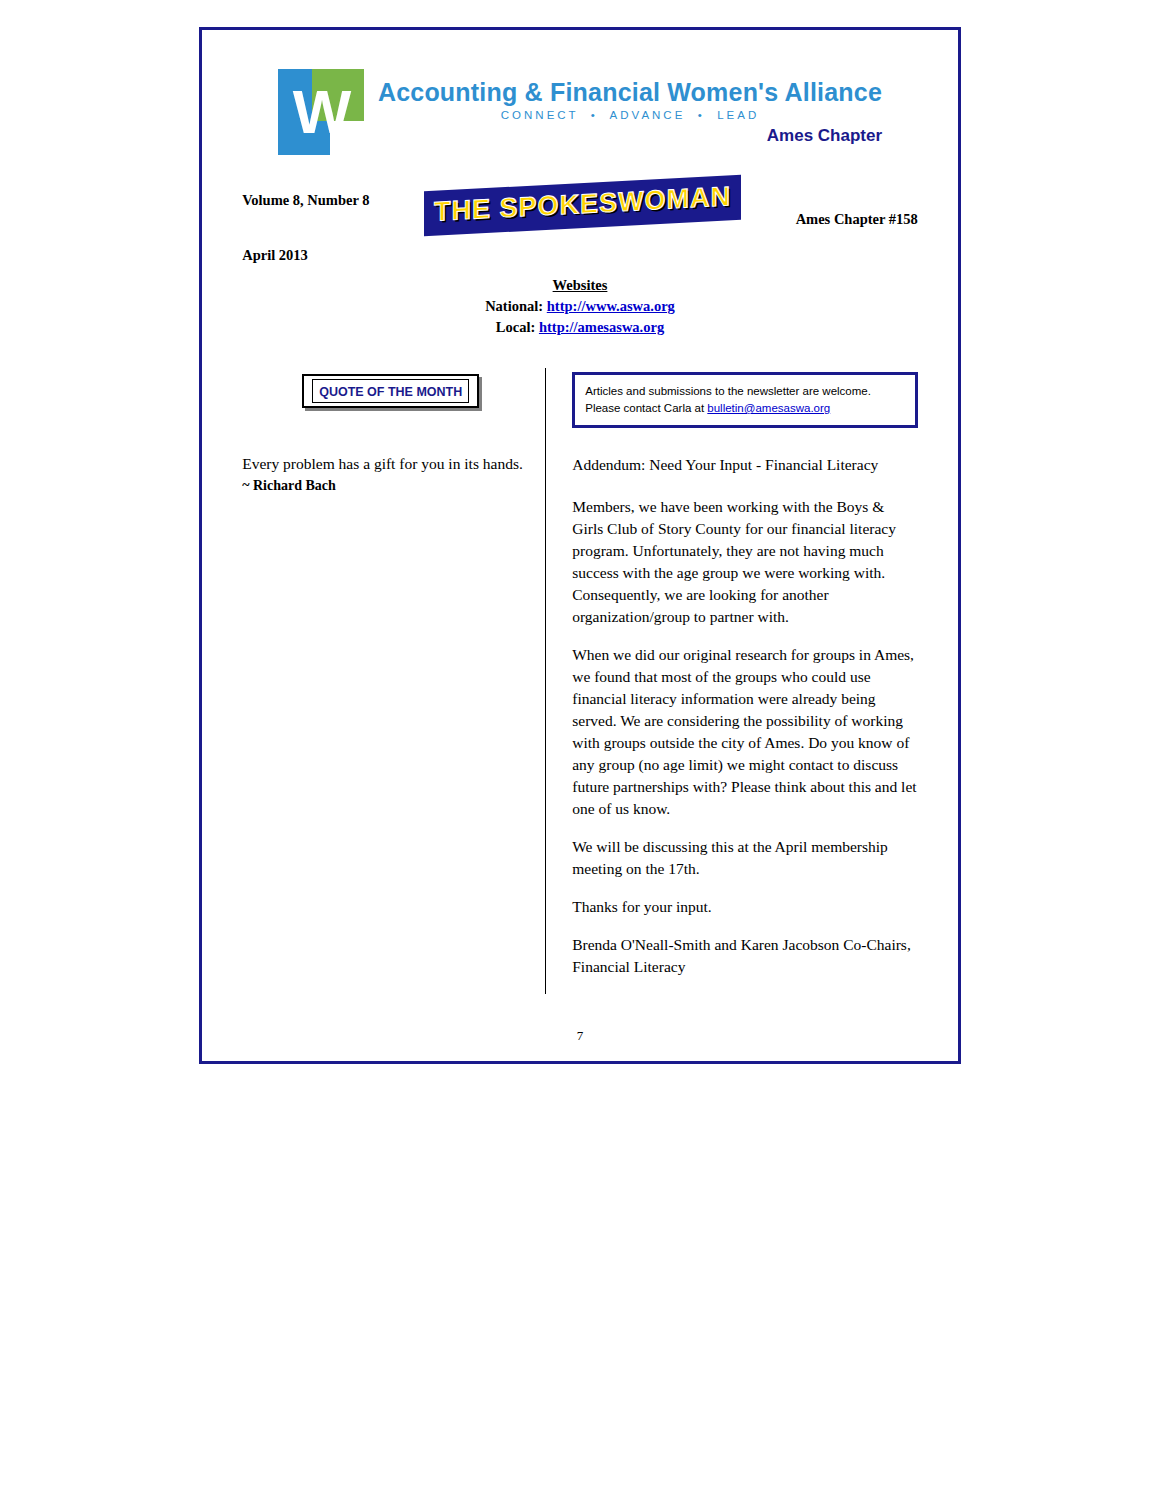W
Accounting & Financial Women's Alliance
CONNECT • ADVANCE • LEAD
Ames Chapter
Volume 8, Number 8
April 2013
THE SPOKESWOMAN
Ames Chapter #158
Websites
National: http://www.aswa.org
Local: http://amesaswa.org
QUOTE OF THE MONTH
Every problem has a gift for you in its hands.
~ Richard Bach
Articles and submissions to the newsletter are welcome. Please contact Carla at bulletin@amesaswa.org
Addendum: Need Your Input - Financial Literacy
Members, we have been working with the Boys & Girls Club of Story County for our financial literacy program. Unfortunately, they are not having much success with the age group we were working with. Consequently, we are looking for another organization/group to partner with.
When we did our original research for groups in Ames, we found that most of the groups who could use financial literacy information were already being served. We are considering the possibility of working with groups outside the city of Ames. Do you know of any group (no age limit) we might contact to discuss future partnerships with? Please think about this and let one of us know.
We will be discussing this at the April membership meeting on the 17th.
Thanks for your input.
Brenda O'Neall-Smith and Karen Jacobson Co-Chairs, Financial Literacy
7